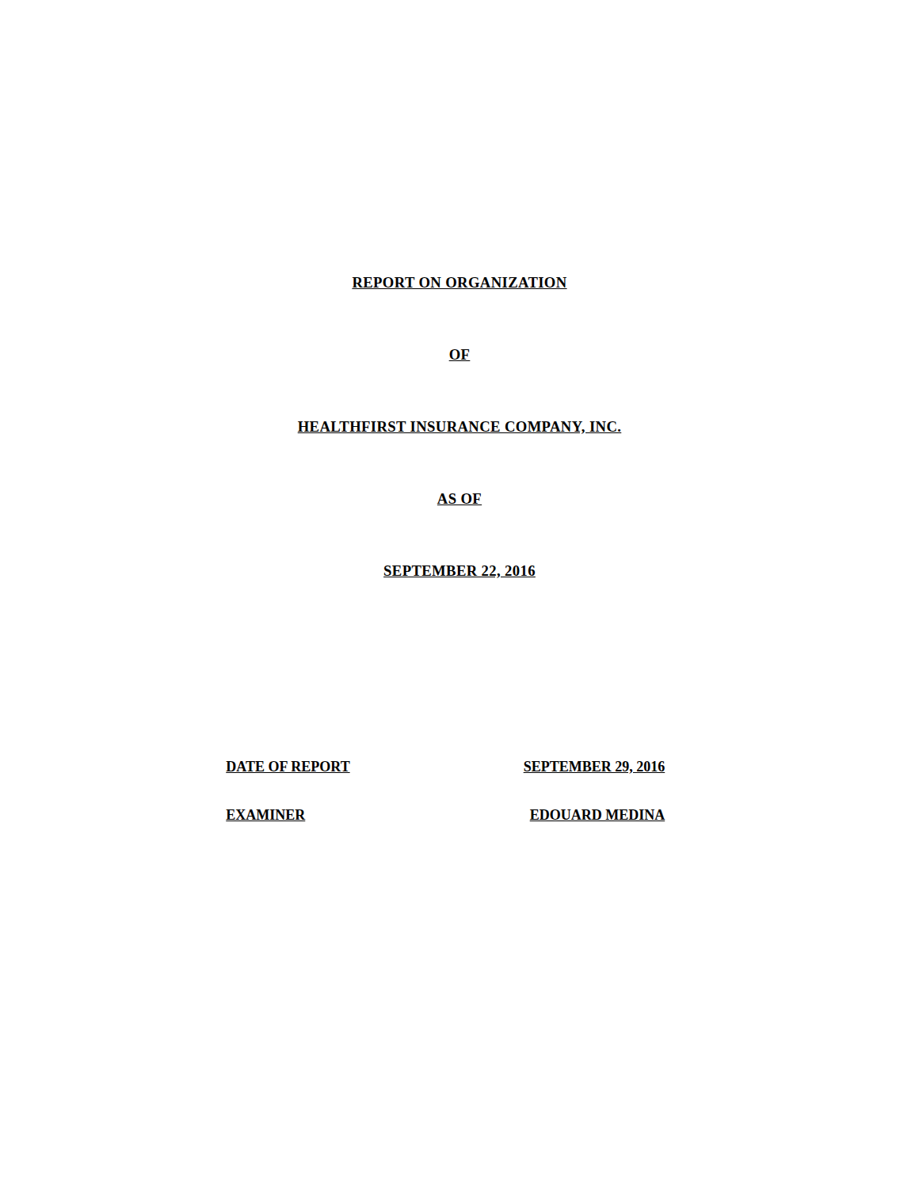REPORT ON ORGANIZATION
OF
HEALTHFIRST INSURANCE COMPANY, INC.
AS OF
SEPTEMBER 22, 2016
DATE OF REPORT SEPTEMBER 29, 2016
EXAMINER EDOUARD MEDINA